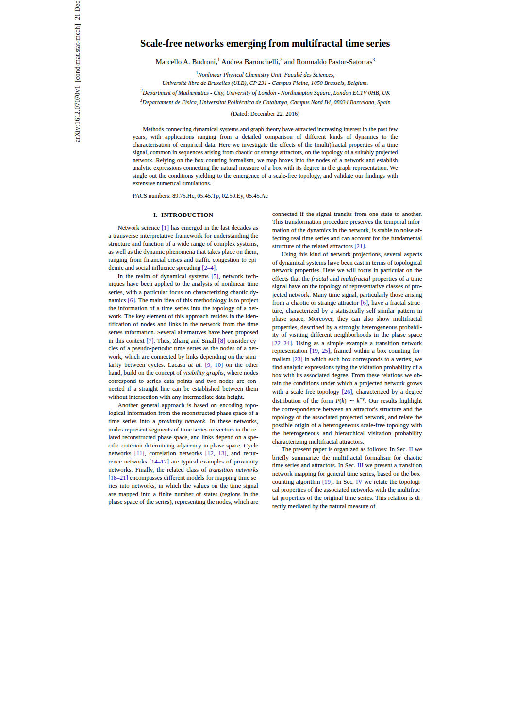arXiv:1612.07070v1 [cond-mat.stat-mech] 21 Dec 2016
Scale-free networks emerging from multifractal time series
Marcello A. Budroni,1 Andrea Baronchelli,2 and Romualdo Pastor-Satorras3
1Nonlinear Physical Chemistry Unit, Faculté des Sciences,
Université libre de Bruxelles (ULB), CP 231 - Campus Plaine, 1050 Brussels, Belgium.
2Department of Mathematics - City, University of London - Northampton Square, London EC1V 0HB, UK
3Departament de Física, Universitat Politècnica de Catalunya, Campus Nord B4, 08034 Barcelona, Spain
(Dated: December 22, 2016)
Methods connecting dynamical systems and graph theory have attracted increasing interest in the past few years, with applications ranging from a detailed comparison of different kinds of dynamics to the characterisation of empirical data. Here we investigate the effects of the (multi)fractal properties of a time signal, common in sequences arising from chaotic or strange attractors, on the topology of a suitably projected network. Relying on the box counting formalism, we map boxes into the nodes of a network and establish analytic expressions connecting the natural measure of a box with its degree in the graph representation. We single out the conditions yielding to the emergence of a scale-free topology, and validate our findings with extensive numerical simulations.
PACS numbers: 89.75.Hc, 05.45.Tp, 02.50.Ey, 05.45.Ac
I. Introduction
Network science [1] has emerged in the last decades as a transverse interpretative framework for understanding the structure and function of a wide range of complex systems, as well as the dynamic phenomena that takes place on them, ranging from financial crises and traffic congestion to epidemic and social influence spreading [2–4].
In the realm of dynamical systems [5], network techniques have been applied to the analysis of nonlinear time series, with a particular focus on characterizing chaotic dynamics [6]. The main idea of this methodology is to project the information of a time series into the topology of a network. The key element of this approach resides in the identification of nodes and links in the network from the time series information. Several alternatives have been proposed in this context [7]. Thus, Zhang and Small [8] consider cycles of a pseudo-periodic time series as the nodes of a network, which are connected by links depending on the similarity between cycles. Lacasa at al. [9, 10] on the other hand, build on the concept of visibility graphs, where nodes correspond to series data points and two nodes are connected if a straight line can be established between them without intersection with any intermediate data height.
Another general approach is based on encoding topological information from the reconstructed phase space of a time series into a proximity network. In these networks, nodes represent segments of time series or vectors in the related reconstructed phase space, and links depend on a specific criterion determining adjacency in phase space. Cycle networks [11], correlation networks [12, 13], and recurrence networks [14–17] are typical examples of proximity networks. Finally, the related class of transition networks [18–21] encompasses different models for mapping time series into networks, in which the values on the time signal are mapped into a finite number of states (regions in the phase space of the series), representing the nodes, which are connected if the signal transits from one state to another. This transformation procedure preserves the temporal information of the dynamics in the network, is stable to noise affecting real time series and can account for the fundamental structure of the related attractors [21].
Using this kind of network projections, several aspects of dynamical systems have been cast in terms of topological network properties. Here we will focus in particular on the effects that the fractal and multifractal properties of a time signal have on the topology of representative classes of projected network. Many time signal, particularly those arising from a chaotic or strange attractor [6], have a fractal structure, characterized by a statistically self-similar pattern in phase space. Moreover, they can also show multifractal properties, described by a strongly heterogeneous probability of visiting different neighborhoods in the phase space [22–24]. Using as a simple example a transition network representation [19, 25], framed within a box counting formalism [23] in which each box corresponds to a vertex, we find analytic expressions tying the visitation probability of a box with its associated degree. From these relations we obtain the conditions under which a projected network grows with a scale-free topology [26], characterized by a degree distribution of the form P(k) ∼ k−γ. Our results highlight the correspondence between an attractor's structure and the topology of the associated projected network, and relate the possible origin of a heterogeneous scale-free topology with the heterogeneous and hierarchical visitation probability characterizing multifractal attractors.
The present paper is organized as follows: In Sec. II we briefly summarize the multifractal formalism for chaotic time series and attractors. In Sec. III we present a transition network mapping for general time series, based on the box-counting algorithm [19]. In Sec. IV we relate the topological properties of the associated networks with the multifractal properties of the original time series. This relation is directly mediated by the natural measure of